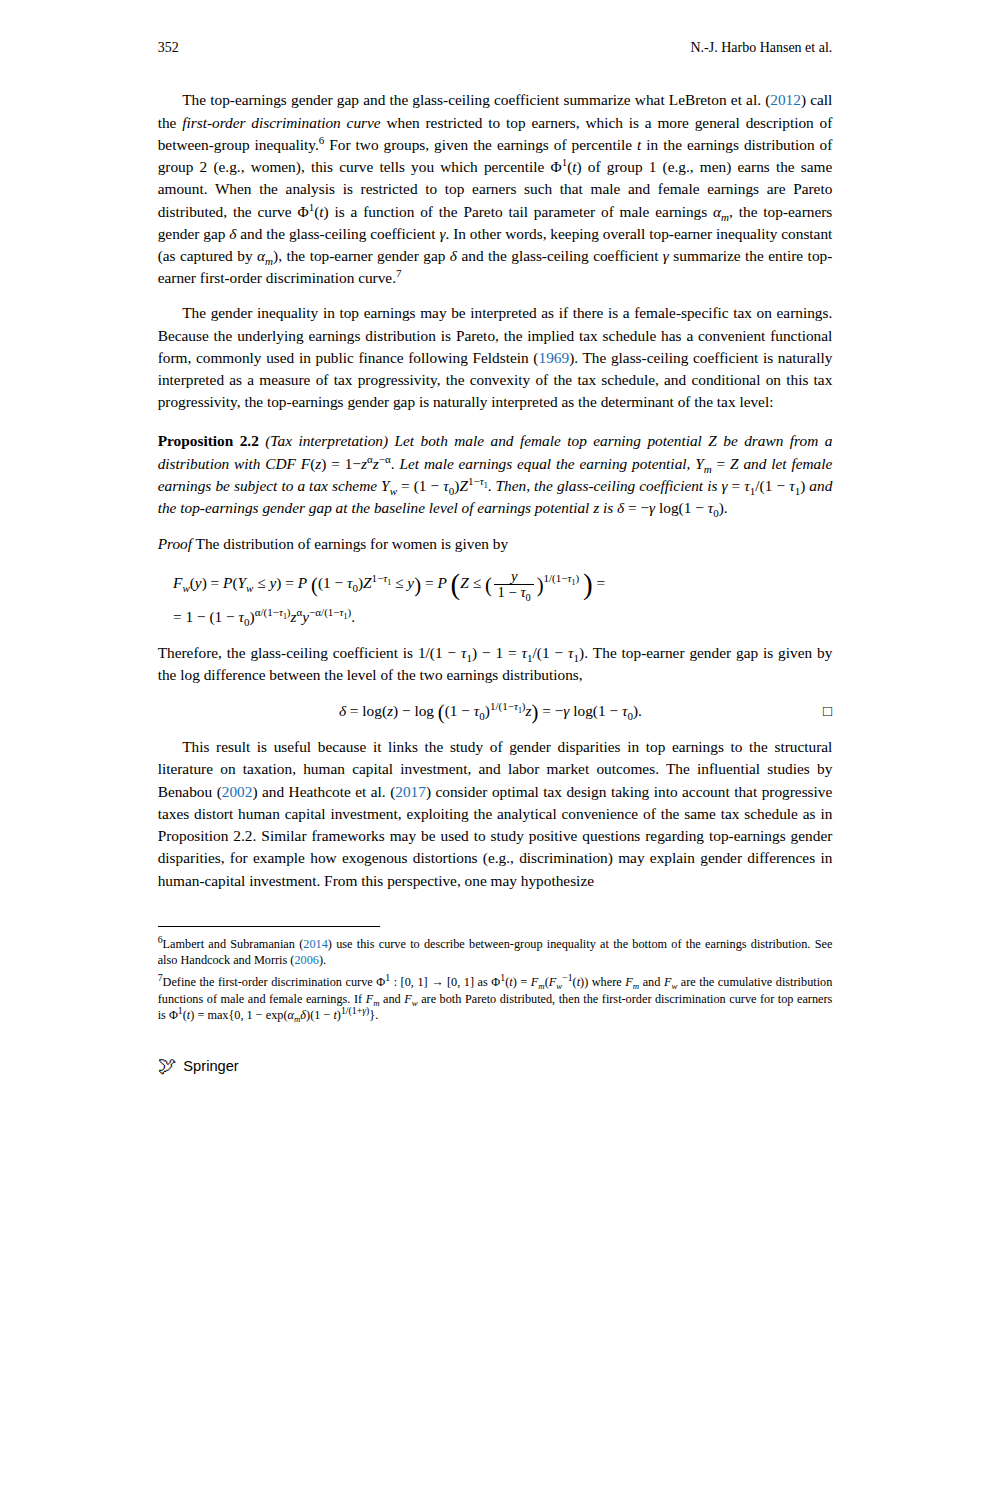352 N.-J. Harbo Hansen et al.
The top-earnings gender gap and the glass-ceiling coefficient summarize what LeBreton et al. (2012) call the first-order discrimination curve when restricted to top earners, which is a more general description of between-group inequality.6 For two groups, given the earnings of percentile t in the earnings distribution of group 2 (e.g., women), this curve tells you which percentile Φ1(t) of group 1 (e.g., men) earns the same amount. When the analysis is restricted to top earners such that male and female earnings are Pareto distributed, the curve Φ1(t) is a function of the Pareto tail parameter of male earnings αm, the top-earners gender gap δ and the glass-ceiling coefficient γ. In other words, keeping overall top-earner inequality constant (as captured by αm), the top-earner gender gap δ and the glass-ceiling coefficient γ summarize the entire top-earner first-order discrimination curve.7
The gender inequality in top earnings may be interpreted as if there is a female-specific tax on earnings. Because the underlying earnings distribution is Pareto, the implied tax schedule has a convenient functional form, commonly used in public finance following Feldstein (1969). The glass-ceiling coefficient is naturally interpreted as a measure of tax progressivity, the convexity of the tax schedule, and conditional on this tax progressivity, the top-earnings gender gap is naturally interpreted as the determinant of the tax level:
Proposition 2.2 (Tax interpretation) Let both male and female top earning potential Z be drawn from a distribution with CDF F(z) = 1−zαz−α. Let male earnings equal the earning potential, Ym = Z and let female earnings be subject to a tax scheme Yw = (1 − τ0)Z1−τ1. Then, the glass-ceiling coefficient is γ = τ1/(1 − τ1) and the top-earnings gender gap at the baseline level of earnings potential z is δ = −γ log(1 − τ0).
Proof The distribution of earnings for women is given by
Fw(y) = P(Yw ≤ y) = P ((1 − τ0)Z1−τ1 ≤ y) = P (Z ≤ (y 1 − τ0)1/(1−τ1) ) = = 1 − (1 − τ0)α/(1−τ1)zαy−α/(1−τ1).
Therefore, the glass-ceiling coefficient is 1/(1 − τ1) − 1 = τ1/(1 − τ1). The top-earner gender gap is given by the log difference between the level of the two earnings distributions,
δ = log(z) − log ((1 − τ0)1/(1−τ1)z) = −γ log(1 − τ0). □
This result is useful because it links the study of gender disparities in top earnings to the structural literature on taxation, human capital investment, and labor market outcomes. The influential studies by Benabou (2002) and Heathcote et al. (2017) consider optimal tax design taking into account that progressive taxes distort human capital investment, exploiting the analytical convenience of the same tax schedule as in Proposition 2.2. Similar frameworks may be used to study positive questions regarding top-earnings gender disparities, for example how exogenous distortions (e.g., discrimination) may explain gender differences in human-capital investment. From this perspective, one may hypothesize
6Lambert and Subramanian (2014) use this curve to describe between-group inequality at the bottom of the earnings distribution. See also Handcock and Morris (2006).
7Define the first-order discrimination curve Φ1 : [0, 1] → [0, 1] as Φ1(t) = Fm(Fw−1(t)) where Fm and Fw are the cumulative distribution functions of male and female earnings. If Fm and Fw are both Pareto distributed, then the first-order discrimination curve for top earners is Φ1(t) = max{0, 1 − exp(αmδ)(1 − t)1/(1+γ)}.
🕊 Springer